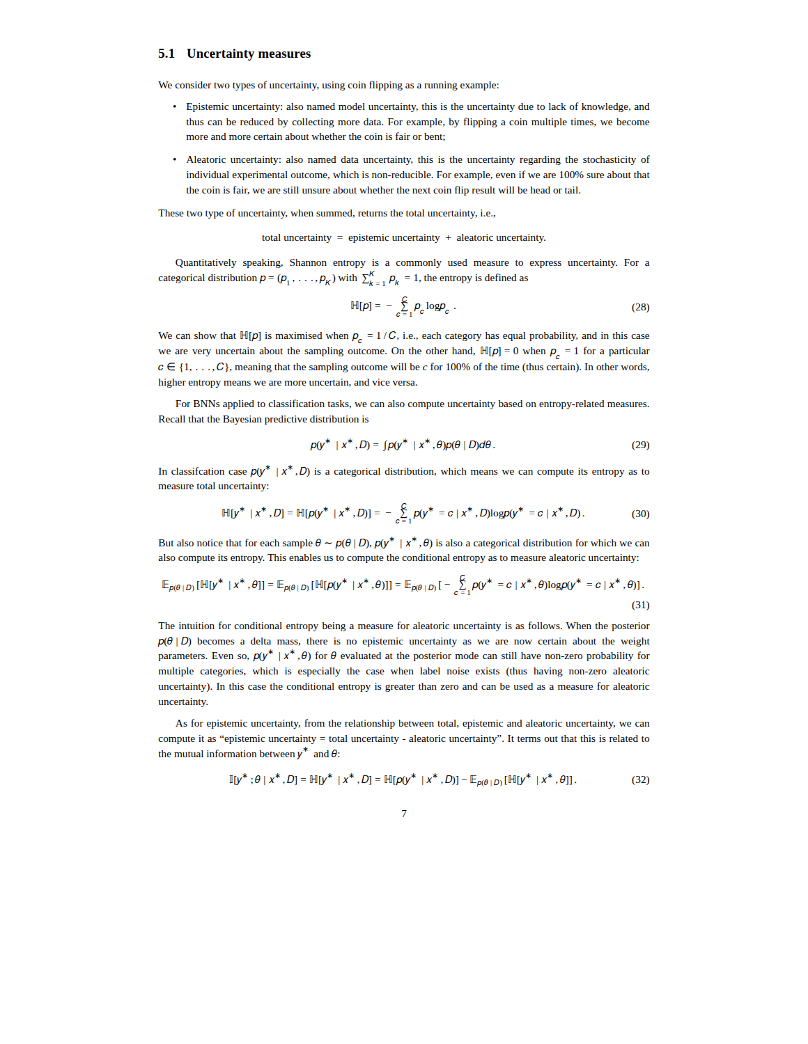5.1 Uncertainty measures
We consider two types of uncertainty, using coin flipping as a running example:
Epistemic uncertainty: also named model uncertainty, this is the uncertainty due to lack of knowledge, and thus can be reduced by collecting more data. For example, by flipping a coin multiple times, we become more and more certain about whether the coin is fair or bent;
Aleatoric uncertainty: also named data uncertainty, this is the uncertainty regarding the stochasticity of individual experimental outcome, which is non-reducible. For example, even if we are 100% sure about that the coin is fair, we are still unsure about whether the next coin flip result will be head or tail.
These two type of uncertainty, when summed, returns the total uncertainty, i.e.,
total uncertainty = epistemic uncertainty + aleatoric uncertainty.
Quantitatively speaking, Shannon entropy is a commonly used measure to express uncertainty. For a categorical distribution p=(p1,...,pK) with ∑k=1Kpk=1, the entropy is defined as
ℍ[p] = − ∑c=1C pc log⁡ pc . (28)
We can show that ℍ[p] is maximised when pc=1/C, i.e., each category has equal probability, and in this case we are very uncertain about the sampling outcome. On the other hand, ℍ[p]=0 when pc=1 for a particular c∈{1,...,C}, meaning that the sampling outcome will be c for 100% of the time (thus certain). In other words, higher entropy means we are more uncertain, and vice versa.
For BNNs applied to classification tasks, we can also compute uncertainty based on entropy-related measures. Recall that the Bayesian predictive distribution is
p(y∗|x∗,D) = ∫ p(y∗|x∗,θ) p(θ|D) dθ . (29)
In classifcation case p(y∗|x∗,D) is a categorical distribution, which means we can compute its entropy as to measure total uncertainty:
ℍ[y∗|x∗,D] = ℍ[p(y∗|x∗,D)] = − ∑c=1C p(y∗=c|x∗,D) log⁡ p(y∗=c|x∗,D) . (30)
But also notice that for each sample θ∼p(θ|D), p(y∗|x∗,θ) is also a categorical distribution for which we can also compute its entropy. This enables us to compute the conditional entropy as to measure aleatoric uncertainty:
𝔼p(θ|D) [ℍ[y∗|x∗,θ]] = 𝔼p(θ|D) [ℍ[p(y∗|x∗,θ)]] = 𝔼p(θ|D) [− ∑c=1C p(y∗=c|x∗,θ) log⁡ p(y∗=c|x∗,θ) ].
(31)
The intuition for conditional entropy being a measure for aleatoric uncertainty is as follows. When the posterior p(θ|D) becomes a delta mass, there is no epistemic uncertainty as we are now certain about the weight parameters. Even so, p(y∗|x∗,θ) for θ evaluated at the posterior mode can still have non-zero probability for multiple categories, which is especially the case when label noise exists (thus having non-zero aleatoric uncertainty). In this case the conditional entropy is greater than zero and can be used as a measure for aleatoric uncertainty.
As for epistemic uncertainty, from the relationship between total, epistemic and aleatoric uncertainty, we can compute it as “epistemic uncertainty = total uncertainty - aleatoric uncertainty”. It terms out that this is related to the mutual information between y∗ and θ:
𝕀[y∗;θ|x∗,D] = ℍ[y∗|x∗,D] = ℍ[p(y∗|x∗,D)] − 𝔼p(θ|D) [ℍ[y∗|x∗,θ]] . (32)
7